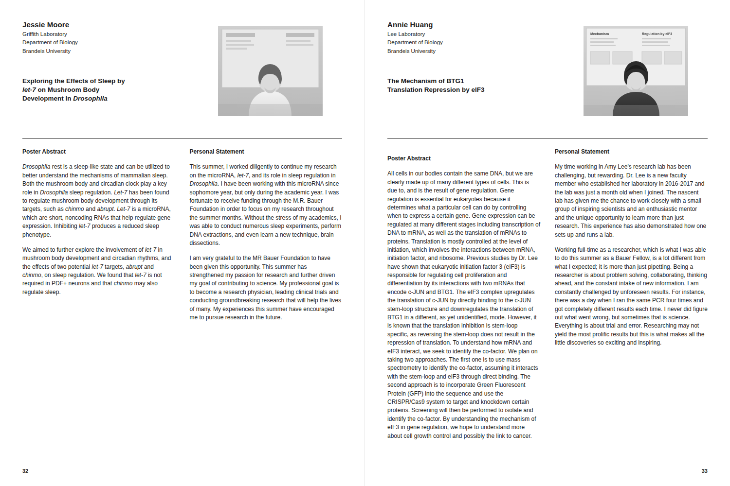Jessie Moore
Griffith Laboratory
Department of Biology
Brandeis University
Exploring the Effects of Sleep by let-7 on Mushroom Body Development in Drosophila
Poster Abstract
Drosophila rest is a sleep-like state and can be utilized to better understand the mechanisms of mammalian sleep. Both the mushroom body and circadian clock play a key role in Drosophila sleep regulation. Let-7 has been found to regulate mushroom body development through its targets, such as chinmo and abrupt. Let-7 is a microRNA, which are short, noncoding RNAs that help regulate gene expression. Inhibiting let-7 produces a reduced sleep phenotype.
We aimed to further explore the involvement of let-7 in mushroom body development and circadian rhythms, and the effects of two potential let-7 targets, abrupt and chinmo, on sleep regulation. We found that let-7 is not required in PDF+ neurons and that chinmo may also regulate sleep.
Personal Statement
This summer, I worked diligently to continue my research on the microRNA, let-7, and its role in sleep regulation in Drosophila. I have been working with this microRNA since sophomore year, but only during the academic year. I was fortunate to receive funding through the M.R. Bauer Foundation in order to focus on my research throughout the summer months. Without the stress of my academics, I was able to conduct numerous sleep experiments, perform DNA extractions, and even learn a new technique, brain dissections.
I am very grateful to the MR Bauer Foundation to have been given this opportunity. This summer has strengthened my passion for research and further driven my goal of contributing to science. My professional goal is to become a research physician, leading clinical trials and conducting groundbreaking research that will help the lives of many. My experiences this summer have encouraged me to pursue research in the future.
32
Annie Huang
Lee Laboratory
Department of Biology
Brandeis University
The Mechanism of BTG1 Translation Repression by eIF3
Mechanism Regulation by eIF3
Poster Abstract
All cells in our bodies contain the same DNA, but we are clearly made up of many different types of cells. This is due to, and is the result of gene regulation. Gene regulation is essential for eukaryotes because it determines what a particular cell can do by controlling when to express a certain gene. Gene expression can be regulated at many different stages including transcription of DNA to mRNA, as well as the translation of mRNAs to proteins. Translation is mostly controlled at the level of initiation, which involves the interactions between mRNA, initiation factor, and ribosome. Previous studies by Dr. Lee have shown that eukaryotic initiation factor 3 (eIF3) is responsible for regulating cell proliferation and differentiation by its interactions with two mRNAs that encode c-JUN and BTG1. The eIF3 complex upregulates the translation of c-JUN by directly binding to the c-JUN stem-loop structure and downregulates the translation of BTG1 in a different, as yet unidentified, mode. However, it is known that the translation inhibition is stem-loop specific, as reversing the stem-loop does not result in the repression of translation. To understand how mRNA and eIF3 interact, we seek to identify the co-factor. We plan on taking two approaches. The first one is to use mass spectrometry to identify the co-factor, assuming it interacts with the stem-loop and eIF3 through direct binding. The second approach is to incorporate Green Fluorescent Protein (GFP) into the sequence and use the CRISPR/Cas9 system to target and knockdown certain proteins. Screening will then be performed to isolate and identify the co-factor. By understanding the mechanism of eIF3 in gene regulation, we hope to understand more about cell growth control and possibly the link to cancer.
Personal Statement
My time working in Amy Lee's research lab has been challenging, but rewarding. Dr. Lee is a new faculty member who established her laboratory in 2016-2017 and the lab was just a month old when I joined. The nascent lab has given me the chance to work closely with a small group of inspiring scientists and an enthusiastic mentor and the unique opportunity to learn more than just research. This experience has also demonstrated how one sets up and runs a lab.
Working full-time as a researcher, which is what I was able to do this summer as a Bauer Fellow, is a lot different from what I expected; it is more than just pipetting. Being a researcher is about problem solving, collaborating, thinking ahead, and the constant intake of new information. I am constantly challenged by unforeseen results. For instance, there was a day when I ran the same PCR four times and got completely different results each time. I never did figure out what went wrong, but sometimes that is science. Everything is about trial and error. Researching may not yield the most prolific results but this is what makes all the little discoveries so exciting and inspiring.
33